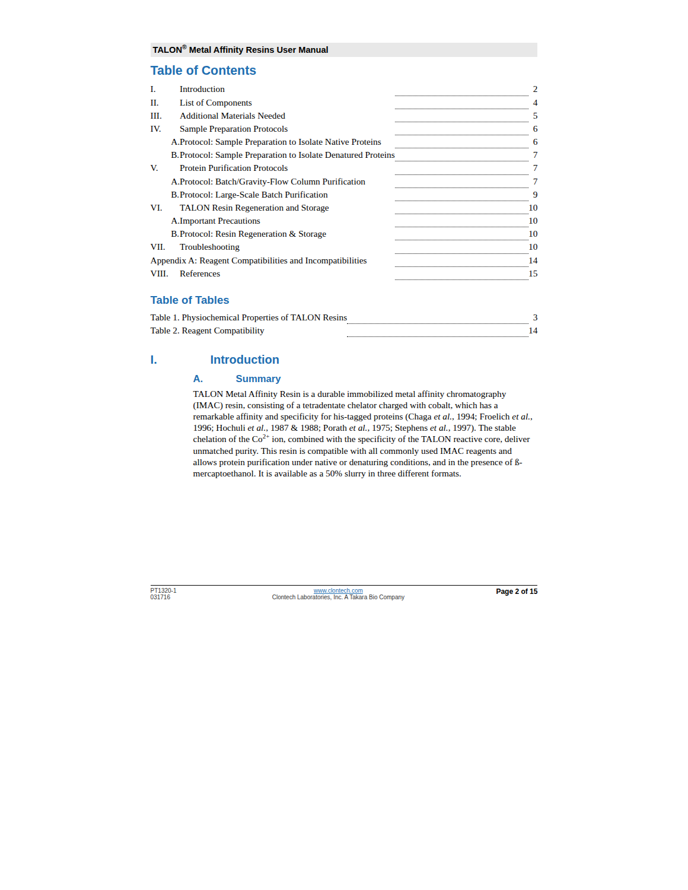TALON® Metal Affinity Resins User Manual
Table of Contents
| I. | Introduction | | 2 |
| II. | List of Components | | 4 |
| III. | Additional Materials Needed | | 5 |
| IV. | Sample Preparation Protocols | | 6 |
| A. | Protocol: Sample Preparation to Isolate Native Proteins | | 6 |
| B. | Protocol: Sample Preparation to Isolate Denatured Proteins | | 7 |
| V. | Protein Purification Protocols | | 7 |
| A. | Protocol: Batch/Gravity-Flow Column Purification | | 7 |
| B. | Protocol: Large-Scale Batch Purification | | 9 |
| VI. | TALON Resin Regeneration and Storage | | 10 |
| A. | Important Precautions | | 10 |
| B. | Protocol: Resin Regeneration & Storage | | 10 |
| VII. | Troubleshooting | | 10 |
| Appendix A: Reagent Compatibilities and Incompatibilities | | 14 |
| VIII. | References | | 15 |
Table of Tables
| Table 1. Physiochemical Properties of TALON Resins | | 3 |
| Table 2. Reagent Compatibility | | 14 |
I. Introduction
A. Summary
TALON Metal Affinity Resin is a durable immobilized metal affinity chromatography (IMAC) resin, consisting of a tetradentate chelator charged with cobalt, which has a remarkable affinity and specificity for his-tagged proteins (Chaga et al., 1994; Froelich et al., 1996; Hochuli et al., 1987 & 1988; Porath et al., 1975; Stephens et al., 1997). The stable chelation of the Co2+ ion, combined with the specificity of the TALON reactive core, deliver unmatched purity. This resin is compatible with all commonly used IMAC reagents and allows protein purification under native or denaturing conditions, and in the presence of ß-mercaptoethanol. It is available as a 50% slurry in three different formats.
PT1320-1
031716
www.clontech.com
Clontech Laboratories, Inc. A Takara Bio Company
Page 2 of 15